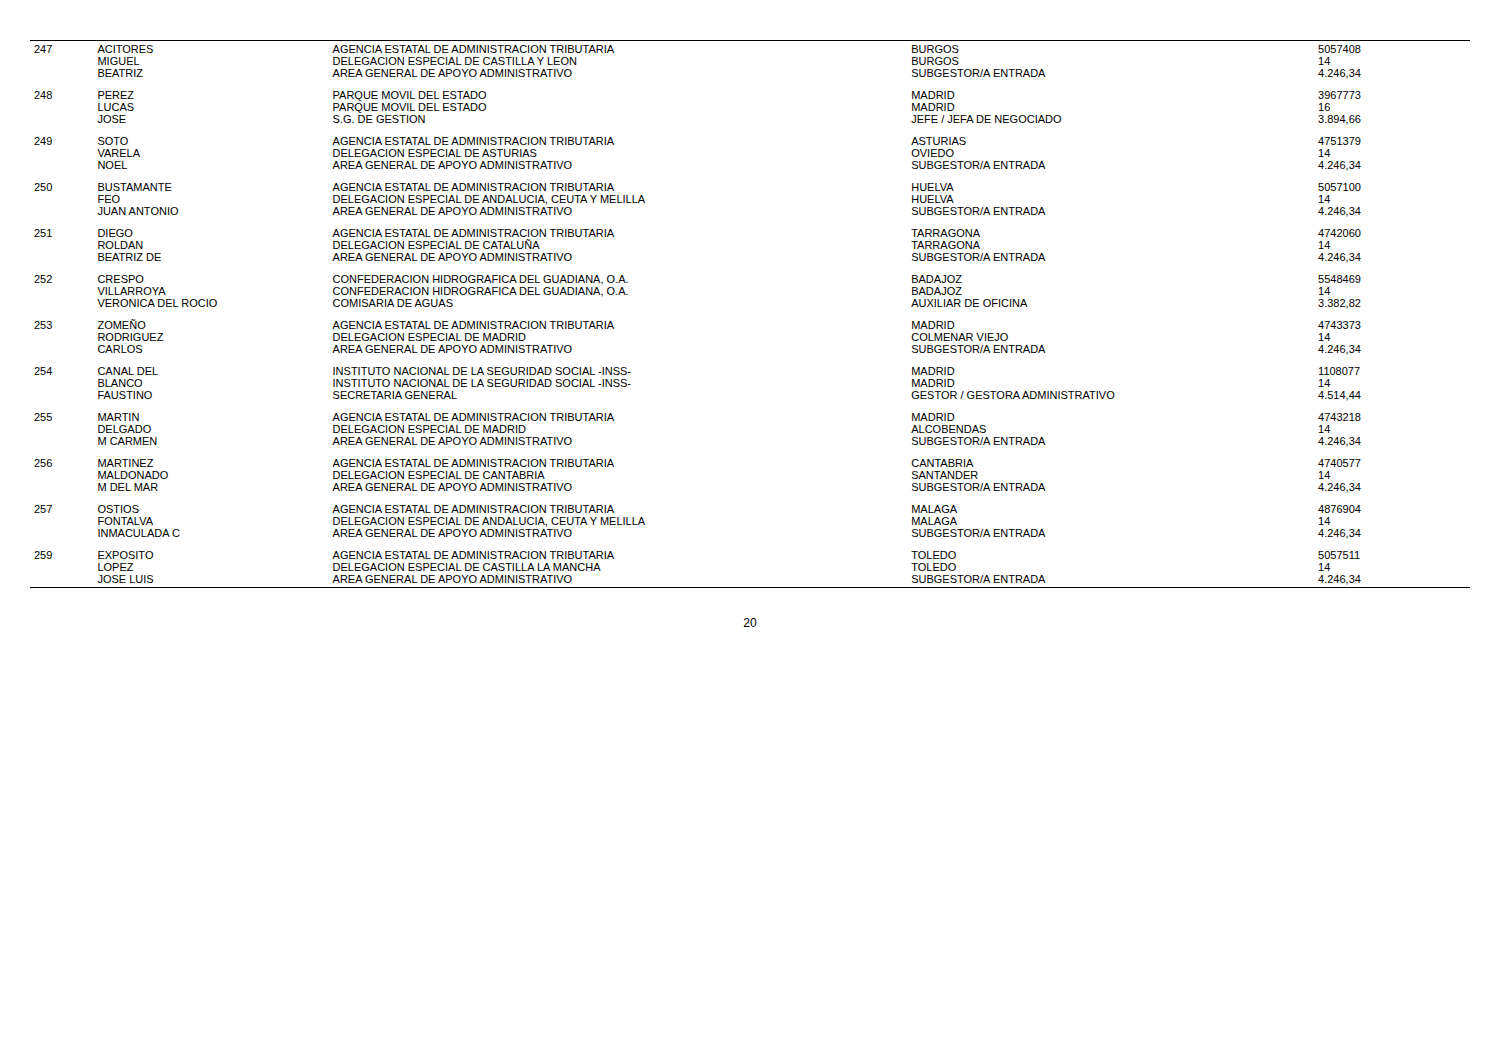| 247 | ACITORES | AGENCIA ESTATAL DE ADMINISTRACION TRIBUTARIA | BURGOS | 5057408 |
| | MIGUEL | DELEGACION ESPECIAL DE CASTILLA Y LEON | BURGOS | 14 |
| | BEATRIZ | AREA GENERAL DE APOYO ADMINISTRATIVO | SUBGESTOR/A ENTRADA | 4.246,34 |
| 248 | PEREZ | PARQUE MOVIL DEL ESTADO | MADRID | 3967773 |
| | LUCAS | PARQUE MOVIL DEL ESTADO | MADRID | 16 |
| | JOSE | S.G. DE GESTION | JEFE / JEFA DE NEGOCIADO | 3.894,66 |
| 249 | SOTO | AGENCIA ESTATAL DE ADMINISTRACION TRIBUTARIA | ASTURIAS | 4751379 |
| | VARELA | DELEGACION ESPECIAL DE ASTURIAS | OVIEDO | 14 |
| | NOEL | AREA GENERAL DE APOYO ADMINISTRATIVO | SUBGESTOR/A ENTRADA | 4.246,34 |
| 250 | BUSTAMANTE | AGENCIA ESTATAL DE ADMINISTRACION TRIBUTARIA | HUELVA | 5057100 |
| | FEO | DELEGACION ESPECIAL DE ANDALUCIA, CEUTA Y MELILLA | HUELVA | 14 |
| | JUAN ANTONIO | AREA GENERAL DE APOYO ADMINISTRATIVO | SUBGESTOR/A ENTRADA | 4.246,34 |
| 251 | DIEGO | AGENCIA ESTATAL DE ADMINISTRACION TRIBUTARIA | TARRAGONA | 4742060 |
| | ROLDAN | DELEGACION ESPECIAL DE CATALUÑA | TARRAGONA | 14 |
| | BEATRIZ DE | AREA GENERAL DE APOYO ADMINISTRATIVO | SUBGESTOR/A ENTRADA | 4.246,34 |
| 252 | CRESPO | CONFEDERACION HIDROGRAFICA DEL GUADIANA, O.A. | BADAJOZ | 5548469 |
| | VILLARROYA | CONFEDERACION HIDROGRAFICA DEL GUADIANA, O.A. | BADAJOZ | 14 |
| | VERONICA DEL ROCIO | COMISARIA DE AGUAS | AUXILIAR DE OFICINA | 3.382,82 |
| 253 | ZOMEÑO | AGENCIA ESTATAL DE ADMINISTRACION TRIBUTARIA | MADRID | 4743373 |
| | RODRIGUEZ | DELEGACION ESPECIAL DE MADRID | COLMENAR VIEJO | 14 |
| | CARLOS | AREA GENERAL DE APOYO ADMINISTRATIVO | SUBGESTOR/A ENTRADA | 4.246,34 |
| 254 | CANAL DEL | INSTITUTO NACIONAL DE LA SEGURIDAD SOCIAL -INSS- | MADRID | 1108077 |
| | BLANCO | INSTITUTO NACIONAL DE LA SEGURIDAD SOCIAL -INSS- | MADRID | 14 |
| | FAUSTINO | SECRETARIA GENERAL | GESTOR / GESTORA ADMINISTRATIVO | 4.514,44 |
| 255 | MARTIN | AGENCIA ESTATAL DE ADMINISTRACION TRIBUTARIA | MADRID | 4743218 |
| | DELGADO | DELEGACION ESPECIAL DE MADRID | ALCOBENDAS | 14 |
| | M CARMEN | AREA GENERAL DE APOYO ADMINISTRATIVO | SUBGESTOR/A ENTRADA | 4.246,34 |
| 256 | MARTINEZ | AGENCIA ESTATAL DE ADMINISTRACION TRIBUTARIA | CANTABRIA | 4740577 |
| | MALDONADO | DELEGACION ESPECIAL DE CANTABRIA | SANTANDER | 14 |
| | M DEL MAR | AREA GENERAL DE APOYO ADMINISTRATIVO | SUBGESTOR/A ENTRADA | 4.246,34 |
| 257 | OSTIOS | AGENCIA ESTATAL DE ADMINISTRACION TRIBUTARIA | MALAGA | 4876904 |
| | FONTALVA | DELEGACION ESPECIAL DE ANDALUCIA, CEUTA Y MELILLA | MALAGA | 14 |
| | INMACULADA C | AREA GENERAL DE APOYO ADMINISTRATIVO | SUBGESTOR/A ENTRADA | 4.246,34 |
| 259 | EXPOSITO | AGENCIA ESTATAL DE ADMINISTRACION TRIBUTARIA | TOLEDO | 5057511 |
| | LOPEZ | DELEGACION ESPECIAL DE CASTILLA LA MANCHA | TOLEDO | 14 |
| | JOSE LUIS | AREA GENERAL DE APOYO ADMINISTRATIVO | SUBGESTOR/A ENTRADA | 4.246,34 |
20